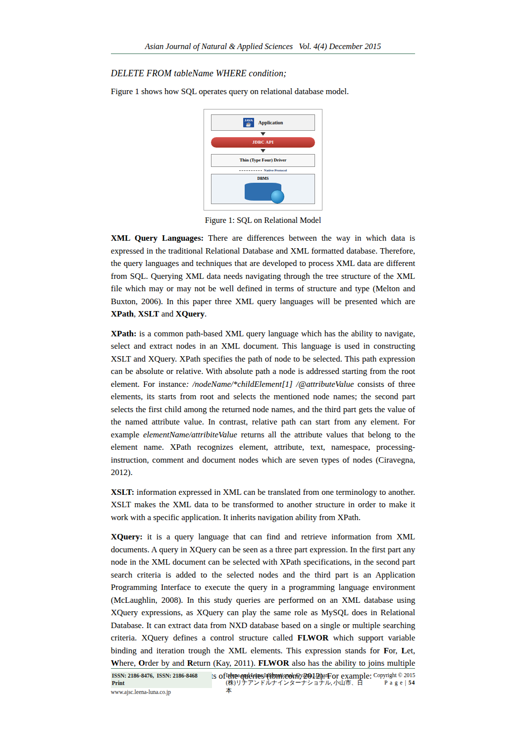Asian Journal of Natural & Applied Sciences Vol. 4(4) December 2015
DELETE FROM tableName WHERE condition;
Figure 1 shows how SQL operates query on relational database model.
JAVA☕ Application
JDBC API
Thin (Type Four) Driver
Native Protocol
DBMS
Figure 1: SQL on Relational Model
XML Query Languages: There are differences between the way in which data is expressed in the traditional Relational Database and XML formatted database. Therefore, the query languages and techniques that are developed to process XML data are different from SQL. Querying XML data needs navigating through the tree structure of the XML file which may or may not be well defined in terms of structure and type (Melton and Buxton, 2006). In this paper three XML query languages will be presented which are XPath, XSLT and XQuery.
XPath: is a common path-based XML query language which has the ability to navigate, select and extract nodes in an XML document. This language is used in constructing XSLT and XQuery. XPath specifies the path of node to be selected. This path expression can be absolute or relative. With absolute path a node is addressed starting from the root element. For instance: /nodeName/*childElement[1] /@attributeValue consists of three elements, its starts from root and selects the mentioned node names; the second part selects the first child among the returned node names, and the third part gets the value of the named attribute value. In contrast, relative path can start from any element. For example elementName/attribiteValue returns all the attribute values that belong to the element name. XPath recognizes element, attribute, text, namespace, processing-instruction, comment and document nodes which are seven types of nodes (Ciravegna, 2012).
XSLT: information expressed in XML can be translated from one terminology to another. XSLT makes the XML data to be transformed to another structure in order to make it work with a specific application. It inherits navigation ability from XPath.
XQuery: it is a query language that can find and retrieve information from XML documents. A query in XQuery can be seen as a three part expression. In the first part any node in the XML document can be selected with XPath specifications, in the second part search criteria is added to the selected nodes and the third part is an Application Programming Interface to execute the query in a programming language environment (McLaughlin, 2008). In this study queries are performed on an XML database using XQuery expressions, as XQuery can play the same role as MySQL does in Relational Database. It can extract data from NXD database based on a single or multiple searching criteria. XQuery defines a control structure called FLWOR which support variable binding and iteration trough the XML elements. This expression stands for For, Let, Where, Order by and Return (Kay, 2011). FLWOR also has the ability to joins multiple documents and filter the results of the queries (ibm.com, 2012). For example:
ISSN: 2186-8476, ISSN: 2186-8468 Print www.ajsc.leena-luna.co.jp
Leena and Luna International, Oyama, Japan.
(株)リナアンドルナインターナショナル, 小山市、日本
Copyright © 2015
P a g e | 54